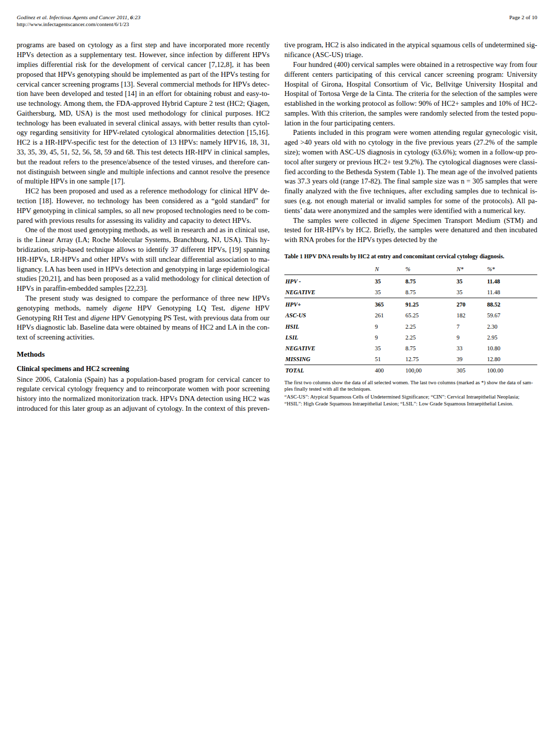Godínez et al. Infectious Agents and Cancer 2011, 6:23
http://www.infectagentscancer.com/content/6/1/23
Page 2 of 10
programs are based on cytology as a first step and have incorporated more recently HPVs detection as a supplementary test. However, since infection by different HPVs implies differential risk for the development of cervical cancer [7,12,8], it has been proposed that HPVs genotyping should be implemented as part of the HPVs testing for cervical cancer screening programs [13]. Several commercial methods for HPVs detection have been developed and tested [14] in an effort for obtaining robust and easy-to-use technology. Among them, the FDA-approved Hybrid Capture 2 test (HC2; Qiagen, Gaithersburg, MD, USA) is the most used methodology for clinical purposes. HC2 technology has been evaluated in several clinical assays, with better results than cytology regarding sensitivity for HPV-related cytological abnormalities detection [15,16]. HC2 is a HR-HPV-specific test for the detection of 13 HPVs: namely HPV16, 18, 31, 33, 35, 39, 45, 51, 52, 56, 58, 59 and 68. This test detects HR-HPV in clinical samples, but the readout refers to the presence/absence of the tested viruses, and therefore cannot distinguish between single and multiple infections and cannot resolve the presence of multiple HPVs in one sample [17].
HC2 has been proposed and used as a reference methodology for clinical HPV detection [18]. However, no technology has been considered as a “gold standard” for HPV genotyping in clinical samples, so all new proposed technologies need to be compared with previous results for assessing its validity and capacity to detect HPVs.
One of the most used genotyping methods, as well in research and as in clinical use, is the Linear Array (LA; Roche Molecular Systems, Branchburg, NJ, USA). This hybridization, strip-based technique allows to identify 37 different HPVs, [19] spanning HR-HPVs, LR-HPVs and other HPVs with still unclear differential association to malignancy. LA has been used in HPVs detection and genotyping in large epidemiological studies [20,21], and has been proposed as a valid methodology for clinical detection of HPVs in paraffin-embedded samples [22,23].
The present study was designed to compare the performance of three new HPVs genotyping methods, namely digene HPV Genotyping LQ Test, digene HPV Genotyping RH Test and digene HPV Genotyping PS Test, with previous data from our HPVs diagnostic lab. Baseline data were obtained by means of HC2 and LA in the context of screening activities.
Methods
Clinical specimens and HC2 screening
Since 2006, Catalonia (Spain) has a population-based program for cervical cancer to regulate cervical cytology frequency and to reincorporate women with poor screening history into the normalized monitorization track. HPVs DNA detection using HC2 was introduced for this later group as an adjuvant of cytology. In the context of this preventive program, HC2 is also indicated in the atypical squamous cells of undetermined significance (ASC-US) triage.
Four hundred (400) cervical samples were obtained in a retrospective way from four different centers participating of this cervical cancer screening program: University Hospital of Girona, Hospital Consortium of Vic, Bellvitge University Hospital and Hospital of Tortosa Verge de la Cinta. The criteria for the selection of the samples were established in the working protocol as follow: 90% of HC2+ samples and 10% of HC2- samples. With this criterion, the samples were randomly selected from the tested population in the four participating centers.
Patients included in this program were women attending regular gynecologic visit, aged >40 years old with no cytology in the five previous years (27.2% of the sample size); women with ASC-US diagnosis in cytology (63.6%); women in a follow-up protocol after surgery or previous HC2+ test 9.2%). The cytological diagnoses were classified according to the Bethesda System (Table 1). The mean age of the involved patients was 37.3 years old (range 17-82). The final sample size was n = 305 samples that were finally analyzed with the five techniques, after excluding samples due to technical issues (e.g. not enough material or invalid samples for some of the protocols). All patients’ data were anonymized and the samples were identified with a numerical key.
The samples were collected in digene Specimen Transport Medium (STM) and tested for HR-HPVs by HC2. Briefly, the samples were denatured and then incubated with RNA probes for the HPVs types detected by the
Table 1 HPV DNA results by HC2 at entry and concomitant cervical cytology diagnosis.
| | N | % | N* | %* |
| --- | --- | --- | --- | --- |
| HPV - | 35 | 8.75 | 35 | 11.48 |
| NEGATIVE | 35 | 8.75 | 35 | 11.48 |
| HPV+ | 365 | 91.25 | 270 | 88.52 |
| ASC-US | 261 | 65.25 | 182 | 59.67 |
| HSIL | 9 | 2.25 | 7 | 2.30 |
| LSIL | 9 | 2.25 | 9 | 2.95 |
| NEGATIVE | 35 | 8.75 | 33 | 10.80 |
| MISSING | 51 | 12.75 | 39 | 12.80 |
| TOTAL | 400 | 100,00 | 305 | 100.00 |
The first two columns show the data of all selected women. The last two columns (marked as *) show the data of samples finally tested with all the techniques.
“ASC-US”: Atypical Squamous Cells of Undetermined Significance; “CIN”: Cervical Intraepithelial Neoplasia; “HSIL”: High Grade Squamous Intraepithelial Lesion; “LSIL”: Low Grade Squamous Intraepithelial Lesion.